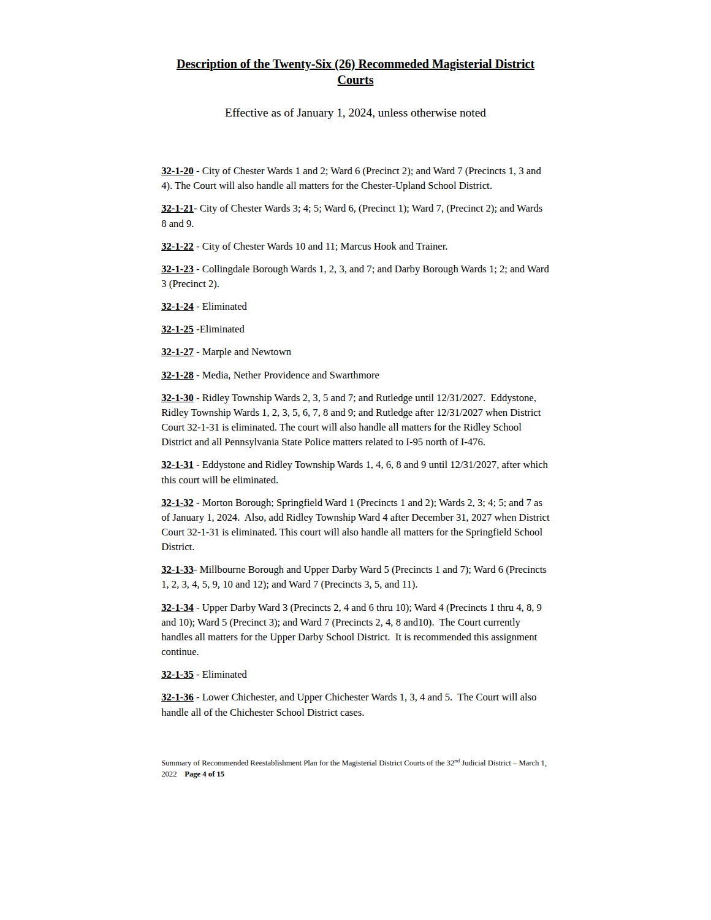Description of the Twenty-Six (26) Recommeded Magisterial District Courts
Effective as of January 1, 2024, unless otherwise noted
32-1-20 - City of Chester Wards 1 and 2; Ward 6 (Precinct 2); and Ward 7 (Precincts 1, 3 and 4). The Court will also handle all matters for the Chester-Upland School District.
32-1-21- City of Chester Wards 3; 4; 5; Ward 6, (Precinct 1); Ward 7, (Precinct 2); and Wards 8 and 9.
32-1-22 - City of Chester Wards 10 and 11; Marcus Hook and Trainer.
32-1-23 - Collingdale Borough Wards 1, 2, 3, and 7; and Darby Borough Wards 1; 2; and Ward 3 (Precinct 2).
32-1-24 - Eliminated
32-1-25 -Eliminated
32-1-27 - Marple and Newtown
32-1-28 - Media, Nether Providence and Swarthmore
32-1-30 - Ridley Township Wards 2, 3, 5 and 7; and Rutledge until 12/31/2027. Eddystone, Ridley Township Wards 1, 2, 3, 5, 6, 7, 8 and 9; and Rutledge after 12/31/2027 when District Court 32-1-31 is eliminated. The court will also handle all matters for the Ridley School District and all Pennsylvania State Police matters related to I-95 north of I-476.
32-1-31 - Eddystone and Ridley Township Wards 1, 4, 6, 8 and 9 until 12/31/2027, after which this court will be eliminated.
32-1-32 - Morton Borough; Springfield Ward 1 (Precincts 1 and 2); Wards 2, 3; 4; 5; and 7 as of January 1, 2024. Also, add Ridley Township Ward 4 after December 31, 2027 when District Court 32-1-31 is eliminated. This court will also handle all matters for the Springfield School District.
32-1-33- Millbourne Borough and Upper Darby Ward 5 (Precincts 1 and 7); Ward 6 (Precincts 1, 2, 3, 4, 5, 9, 10 and 12); and Ward 7 (Precincts 3, 5, and 11).
32-1-34 - Upper Darby Ward 3 (Precincts 2, 4 and 6 thru 10); Ward 4 (Precincts 1 thru 4, 8, 9 and 10); Ward 5 (Precinct 3); and Ward 7 (Precincts 2, 4, 8 and10). The Court currently handles all matters for the Upper Darby School District. It is recommended this assignment continue.
32-1-35 - Eliminated
32-1-36 - Lower Chichester, and Upper Chichester Wards 1, 3, 4 and 5. The Court will also handle all of the Chichester School District cases.
Summary of Recommended Reestablishment Plan for the Magisterial District Courts of the 32nd Judicial District – March 1, 2022 Page 4 of 15